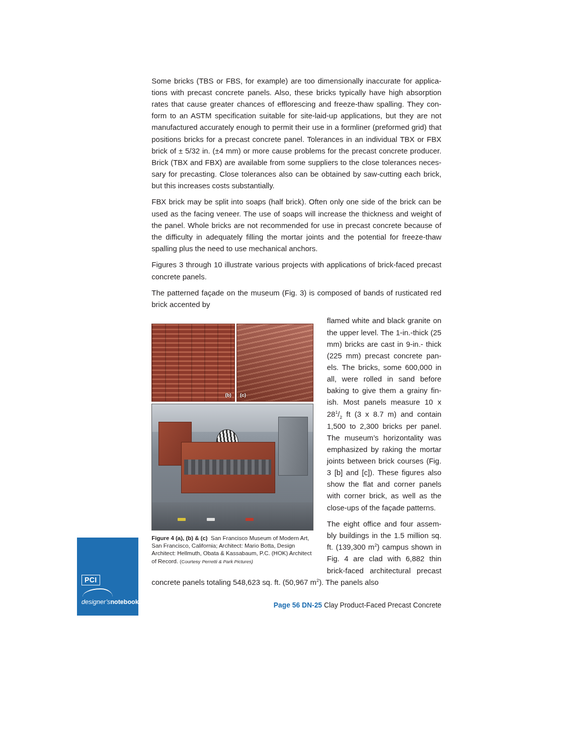Some bricks (TBS or FBS, for example) are too dimensionally inaccurate for applications with precast concrete panels. Also, these bricks typically have high absorption rates that cause greater chances of efflorescing and freeze-thaw spalling. They conform to an ASTM specification suitable for site-laid-up applications, but they are not manufactured accurately enough to permit their use in a formliner (preformed grid) that positions bricks for a precast concrete panel. Tolerances in an individual TBX or FBX brick of ± 5/32 in. (±4 mm) or more cause problems for the precast concrete producer. Brick (TBX and FBX) are available from some suppliers to the close tolerances necessary for precasting. Close tolerances also can be obtained by saw-cutting each brick, but this increases costs substantially.
FBX brick may be split into soaps (half brick). Often only one side of the brick can be used as the facing veneer. The use of soaps will increase the thickness and weight of the panel. Whole bricks are not recommended for use in precast concrete because of the difficulty in adequately filling the mortar joints and the potential for freeze-thaw spalling plus the need to use mechanical anchors.
Figures 3 through 10 illustrate various projects with applications of brick-faced precast concrete panels.
The patterned façade on the museum (Fig. 3) is composed of bands of rusticated red brick accented by
(b)
(c)
Figure 4 (a), (b) & (c) San Francisco Museum of Modern Art, San Francisco, California; Architect: Mario Botta, Design Architect: Hellmuth, Obata & Kassabaum, P.C. (HOK) Architect of Record. (Courtesy Perretti & Park Pictures)
flamed white and black granite on the upper level. The 1-in.-thick (25 mm) bricks are cast in 9-in.- thick (225 mm) precast concrete panels. The bricks, some 600,000 in all, were rolled in sand before baking to give them a grainy finish. Most panels measure 10 x 281/2 ft (3 x 8.7 m) and contain 1,500 to 2,300 bricks per panel. The museum’s horizontality was emphasized by raking the mortar joints between brick courses (Fig. 3 [b] and [c]). These figures also show the flat and corner panels with corner brick, as well as the close-ups of the façade patterns.
The eight office and four assembly buildings in the 1.5 million sq. ft. (139,300 m2) campus shown in Fig. 4 are clad with 6,882 thin brick-faced architectural precast concrete panels totaling 548,623 sq. ft. (50,967 m2). The panels also
PCI designer’s notebook
Page 56 DN-25 Clay Product-Faced Precast Concrete